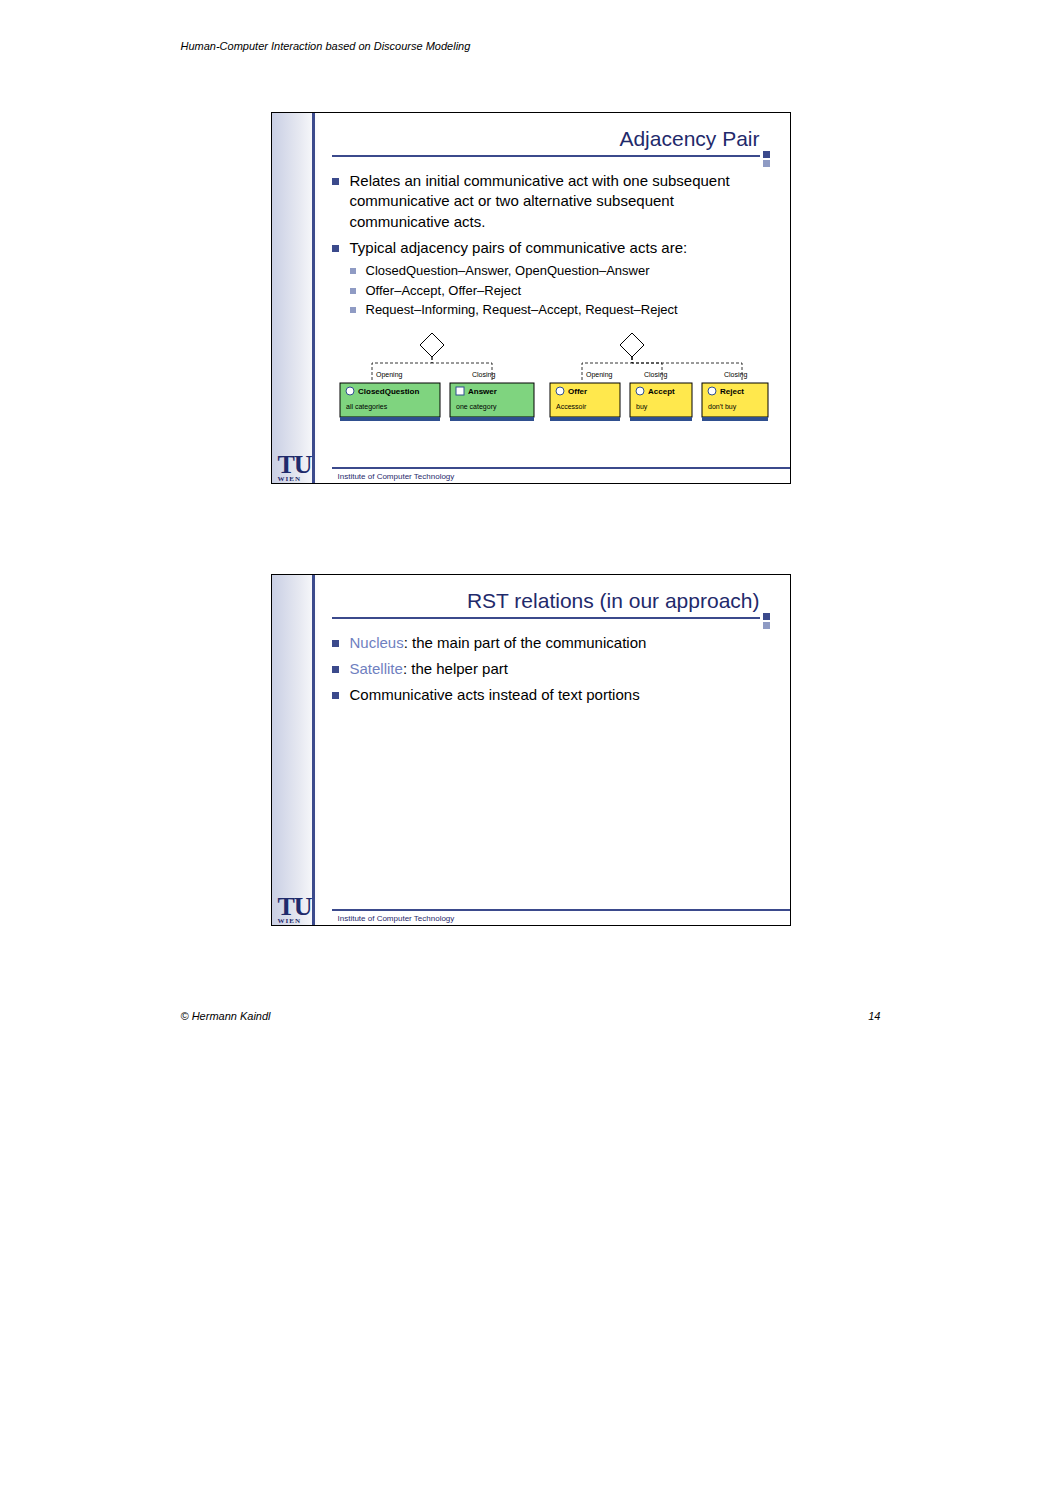Human-Computer Interaction based on Discourse Modeling
Adjacency Pair
Relates an initial communicative act with one subsequent communicative act or two alternative subsequent communicative acts.
Typical adjacency pairs of communicative acts are:
ClosedQuestion–Answer, OpenQuestion–Answer
Offer–Accept, Offer–Reject
Request–Informing, Request–Accept, Request–Reject
Opening Closing ClosedQuestion all categories Answer one category Opening Closing Closing Offer Accessoir Accept buy Reject don't buy
Institute of Computer Technology
TU WIEN
RST relations (in our approach)
Nucleus: the main part of the communication
Satellite: the helper part
Communicative acts instead of text portions
Institute of Computer Technology
TU WIEN
© Hermann Kaindl 14